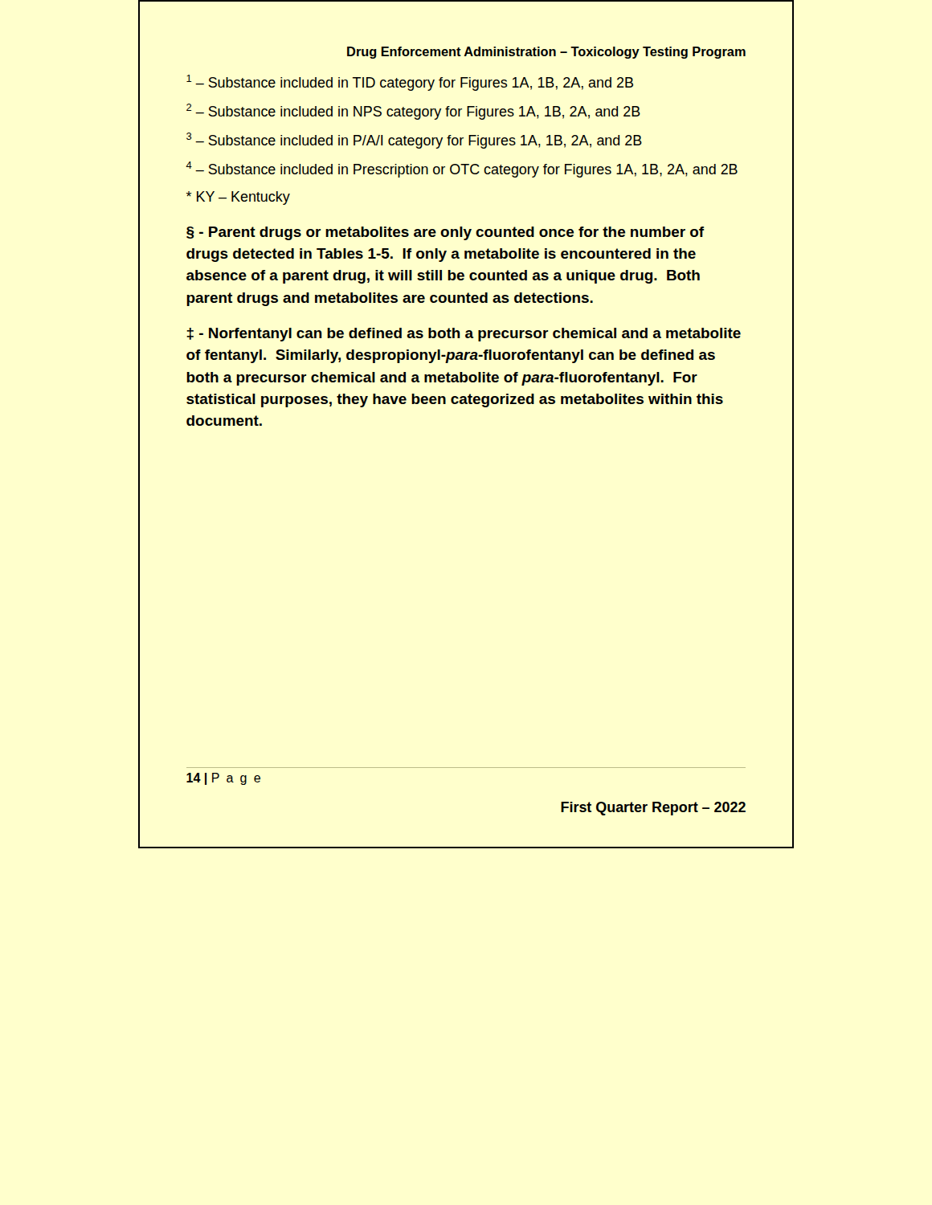Drug Enforcement Administration – Toxicology Testing Program
1 – Substance included in TID category for Figures 1A, 1B, 2A, and 2B
2 – Substance included in NPS category for Figures 1A, 1B, 2A, and 2B
3 – Substance included in P/A/I category for Figures 1A, 1B, 2A, and 2B
4 – Substance included in Prescription or OTC category for Figures 1A, 1B, 2A, and 2B
* KY – Kentucky
§ - Parent drugs or metabolites are only counted once for the number of drugs detected in Tables 1-5. If only a metabolite is encountered in the absence of a parent drug, it will still be counted as a unique drug. Both parent drugs and metabolites are counted as detections.
‡ - Norfentanyl can be defined as both a precursor chemical and a metabolite of fentanyl. Similarly, despropionyl-para-fluorofentanyl can be defined as both a precursor chemical and a metabolite of para-fluorofentanyl. For statistical purposes, they have been categorized as metabolites within this document.
14 | P a g e
First Quarter Report – 2022